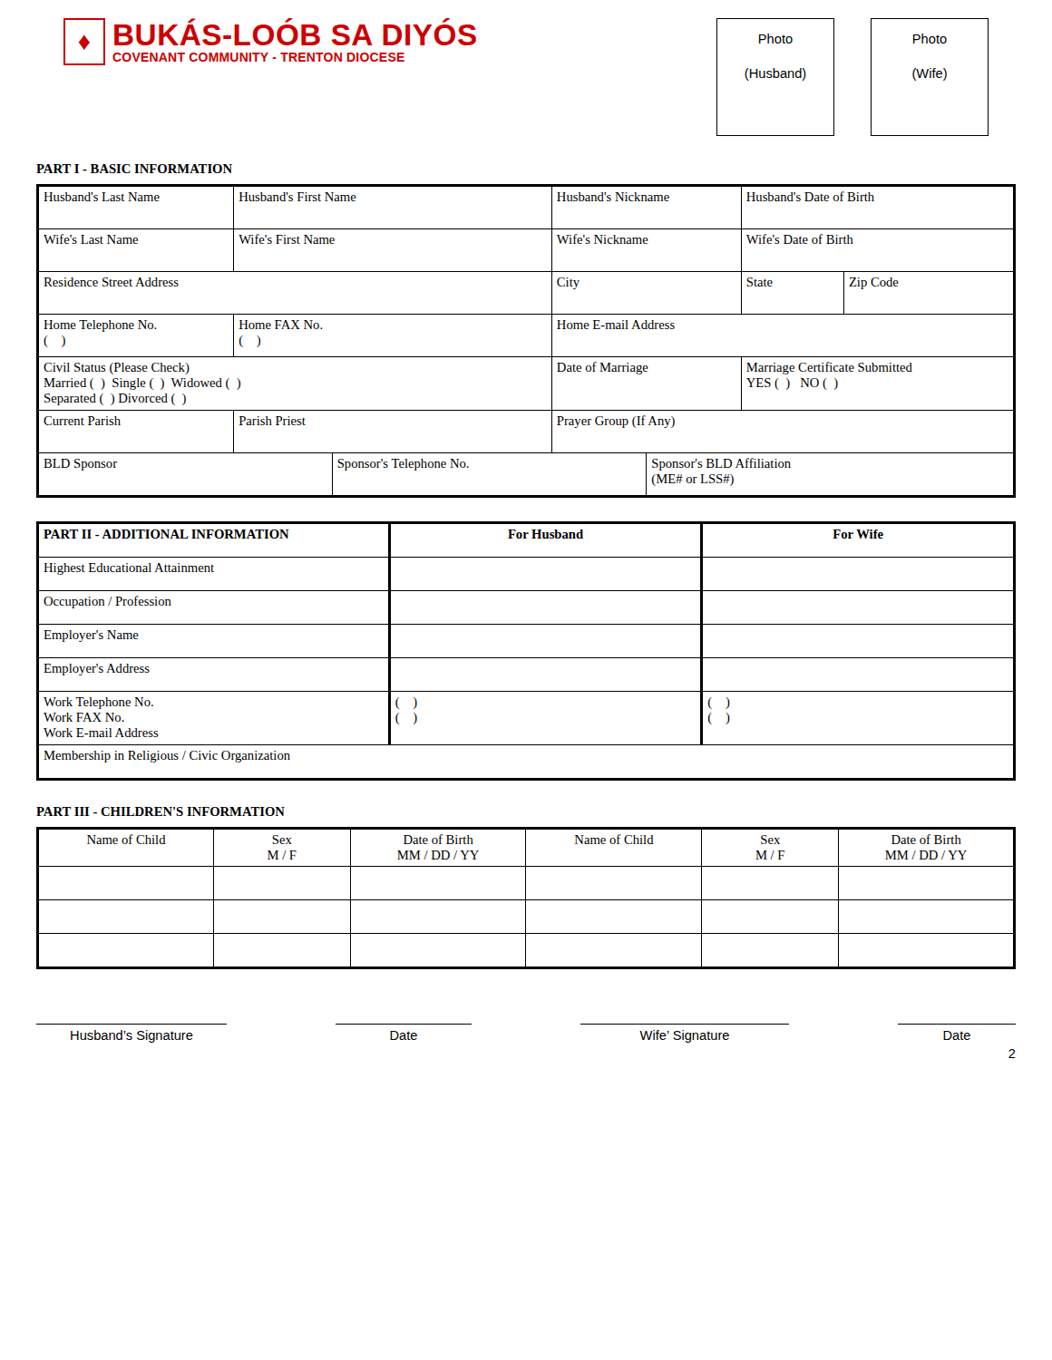♦
BUKÁS-LOÓB SA DIYÓS
COVENANT COMMUNITY - TRENTON DIOCESE
Photo
(Husband)
Photo
(Wife)
PART I - BASIC INFORMATION
| Husband's Last Name | Husband's First Name | Husband's Nickname | Husband's Date of Birth |
| Wife's Last Name | Wife's First Name | Wife's Nickname | Wife's Date of Birth |
| Residence Street Address | City | State | Zip Code |
| Home Telephone No. ( ) | Home FAX No. ( ) | Home E-mail Address |
| Civil Status (Please Check) Married ( ) Single ( ) Widowed ( ) Separated ( ) Divorced ( ) | Date of Marriage | Marriage Certificate Submitted YES ( ) NO ( ) |
| Current Parish | Parish Priest | Prayer Group (If Any) |
| BLD Sponsor | Sponsor's Telephone No. | Sponsor's BLD Affiliation (ME# or LSS#) |
| PART II - ADDITIONAL INFORMATION | For Husband | For Wife |
| Highest Educational Attainment | | |
| Occupation / Profession | | |
| Employer's Name | | |
| Employer's Address | | |
| Work Telephone No. Work FAX No. Work E-mail Address | ( ) ( ) | ( ) ( ) |
| Membership in Religious / Civic Organization |
PART III - CHILDREN'S INFORMATION
| Name of Child | Sex M / F | Date of Birth MM / DD / YY | Name of Child | Sex M / F | Date of Birth MM / DD / YY |
Husband’s Signature
Date
Wife’ Signature
Date
2